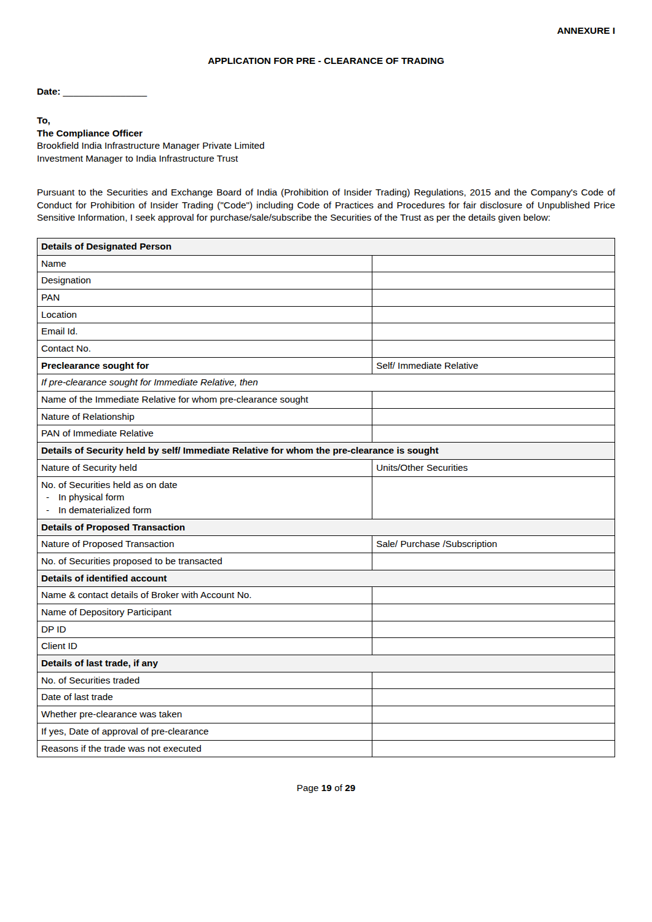ANNEXURE I
APPLICATION FOR PRE - CLEARANCE OF TRADING
Date: ________________
To,
The Compliance Officer
Brookfield India Infrastructure Manager Private Limited
Investment Manager to India Infrastructure Trust
Pursuant to the Securities and Exchange Board of India (Prohibition of Insider Trading) Regulations, 2015 and the Company's Code of Conduct for Prohibition of Insider Trading ("Code") including Code of Practices and Procedures for fair disclosure of Unpublished Price Sensitive Information, I seek approval for purchase/sale/subscribe the Securities of the Trust as per the details given below:
| Details of Designated Person |
| Name | |
| Designation | |
| PAN | |
| Location | |
| Email Id. | |
| Contact No. | |
| Preclearance sought for | Self/ Immediate Relative |
| If pre-clearance sought for Immediate Relative, then |
| Name of the Immediate Relative for whom pre-clearance sought | |
| Nature of Relationship | |
| PAN of Immediate Relative | |
| Details of Security held by self/ Immediate Relative for whom the pre-clearance is sought |
| Nature of Security held | Units/Other Securities |
| No. of Securities held as on date In physical form In dematerialized form | |
| Details of Proposed Transaction |
| Nature of Proposed Transaction | Sale/ Purchase /Subscription |
| No. of Securities proposed to be transacted | |
| Details of identified account |
| Name & contact details of Broker with Account No. | |
| Name of Depository Participant | |
| DP ID | |
| Client ID | |
| Details of last trade, if any |
| No. of Securities traded | |
| Date of last trade | |
| Whether pre-clearance was taken | |
| If yes, Date of approval of pre-clearance | |
| Reasons if the trade was not executed | |
Page 19 of 29